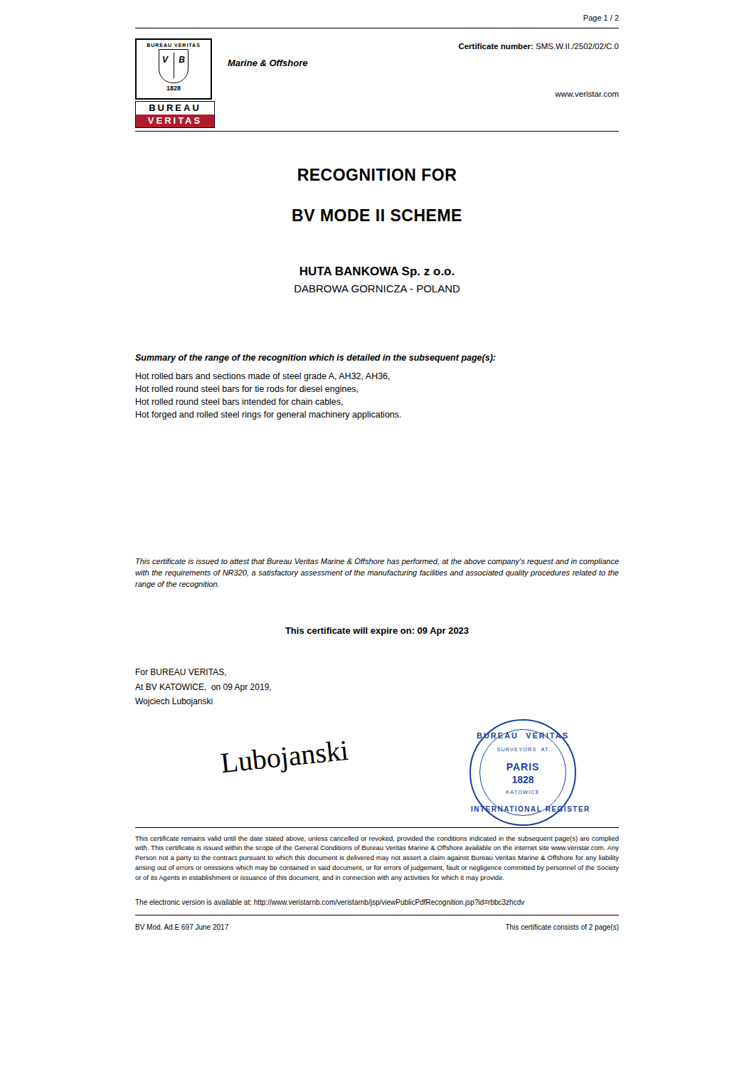Page 1 / 2
BUREAU VERITAS
V B
1828
BUREAU
VERITAS
Marine & Offshore
Certificate number: SMS.W.II./2502/02/C.0
www.veristar.com
RECOGNITION FOR
BV MODE II SCHEME
HUTA BANKOWA Sp. z o.o.
DABROWA GORNICZA - POLAND
Summary of the range of the recognition which is detailed in the subsequent page(s):
Hot rolled bars and sections made of steel grade A, AH32, AH36,
Hot rolled round steel bars for tie rods for diesel engines,
Hot rolled round steel bars intended for chain cables,
Hot forged and rolled steel rings for general machinery applications.
This certificate is issued to attest that Bureau Veritas Marine & Offshore has performed, at the above company's request and in compliance with the requirements of NR320, a satisfactory assessment of the manufacturing facilities and associated quality procedures related to the range of the recognition.
This certificate will expire on: 09 Apr 2023
For BUREAU VERITAS,
At BV KATOWICE, on 09 Apr 2019,
Wojciech Lubojanski
Lubojanski
BUREAU VERITAS
SURVEYORS AT
PARIS
1828
KATOWICE
INTERNATIONAL REGISTER
This certificate remains valid until the date stated above, unless cancelled or revoked, provided the conditions indicated in the subsequent page(s) are complied with. This certificate is issued within the scope of the General Conditions of Bureau Veritas Marine & Offshore available on the internet site www.veristar.com. Any Person not a party to the contract pursuant to which this document is delivered may not assert a claim against Bureau Veritas Marine & Offshore for any liability arising out of errors or omissions which may be contained in said document, or for errors of judgement, fault or negligence committed by personnel of the Society or of its Agents in establishment or issuance of this document, and in connection with any activities for which it may provide.
The electronic version is available at: http://www.veristarnb.com/veristarnb/jsp/viewPublicPdfRecognition.jsp?id=rbbc3zhcdv
BV Mod. Ad.E 697 June 2017
This certificate consists of 2 page(s)